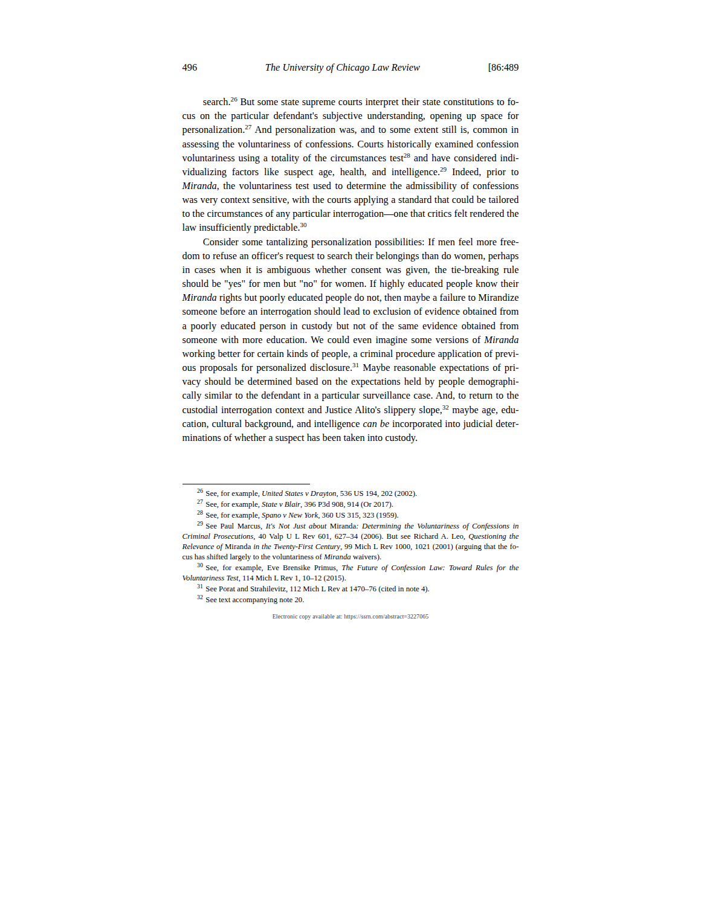496 The University of Chicago Law Review [86:489
search.26 But some state supreme courts interpret their state constitutions to focus on the particular defendant's subjective understanding, opening up space for personalization.27 And personalization was, and to some extent still is, common in assessing the voluntariness of confessions. Courts historically examined confession voluntariness using a totality of the circumstances test28 and have considered individualizing factors like suspect age, health, and intelligence.29 Indeed, prior to Miranda, the voluntariness test used to determine the admissibility of confessions was very context sensitive, with the courts applying a standard that could be tailored to the circumstances of any particular interrogation—one that critics felt rendered the law insufficiently predictable.30
Consider some tantalizing personalization possibilities: If men feel more freedom to refuse an officer's request to search their belongings than do women, perhaps in cases when it is ambiguous whether consent was given, the tie-breaking rule should be "yes" for men but "no" for women. If highly educated people know their Miranda rights but poorly educated people do not, then maybe a failure to Mirandize someone before an interrogation should lead to exclusion of evidence obtained from a poorly educated person in custody but not of the same evidence obtained from someone with more education. We could even imagine some versions of Miranda working better for certain kinds of people, a criminal procedure application of previous proposals for personalized disclosure.31 Maybe reasonable expectations of privacy should be determined based on the expectations held by people demographically similar to the defendant in a particular surveillance case. And, to return to the custodial interrogation context and Justice Alito's slippery slope,32 maybe age, education, cultural background, and intelligence can be incorporated into judicial determinations of whether a suspect has been taken into custody.
See, for example, United States v Drayton, 536 US 194, 202 (2002).
See, for example, State v Blair, 396 P3d 908, 914 (Or 2017).
See, for example, Spano v New York, 360 US 315, 323 (1959).
See Paul Marcus, It's Not Just about Miranda: Determining the Voluntariness of Confessions in Criminal Prosecutions, 40 Valp U L Rev 601, 627–34 (2006). But see Richard A. Leo, Questioning the Relevance of Miranda in the Twenty-First Century, 99 Mich L Rev 1000, 1021 (2001) (arguing that the focus has shifted largely to the voluntariness of Miranda waivers).
See, for example, Eve Brensike Primus, The Future of Confession Law: Toward Rules for the Voluntariness Test, 114 Mich L Rev 1, 10–12 (2015).
See Porat and Strahilevitz, 112 Mich L Rev at 1470–76 (cited in note 4).
See text accompanying note 20.
Electronic copy available at: https://ssrn.com/abstract=3227065